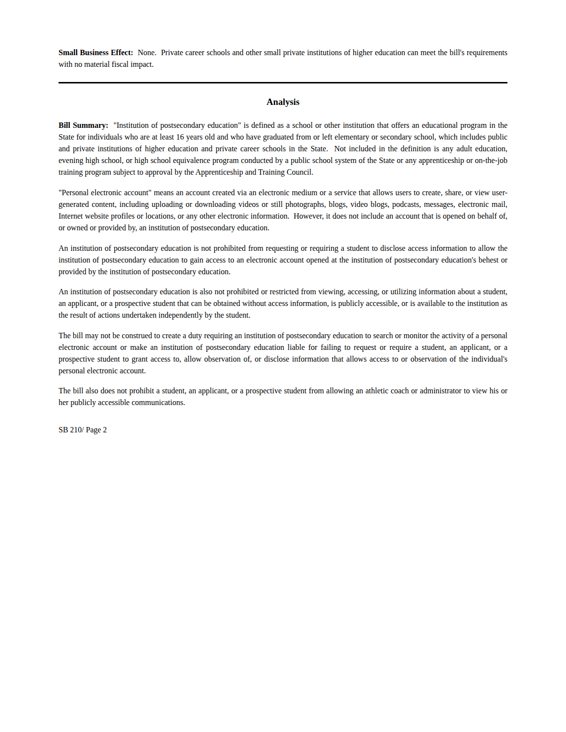Small Business Effect: None. Private career schools and other small private institutions of higher education can meet the bill's requirements with no material fiscal impact.
Analysis
Bill Summary: "Institution of postsecondary education" is defined as a school or other institution that offers an educational program in the State for individuals who are at least 16 years old and who have graduated from or left elementary or secondary school, which includes public and private institutions of higher education and private career schools in the State. Not included in the definition is any adult education, evening high school, or high school equivalence program conducted by a public school system of the State or any apprenticeship or on-the-job training program subject to approval by the Apprenticeship and Training Council.
"Personal electronic account" means an account created via an electronic medium or a service that allows users to create, share, or view user-generated content, including uploading or downloading videos or still photographs, blogs, video blogs, podcasts, messages, electronic mail, Internet website profiles or locations, or any other electronic information. However, it does not include an account that is opened on behalf of, or owned or provided by, an institution of postsecondary education.
An institution of postsecondary education is not prohibited from requesting or requiring a student to disclose access information to allow the institution of postsecondary education to gain access to an electronic account opened at the institution of postsecondary education's behest or provided by the institution of postsecondary education.
An institution of postsecondary education is also not prohibited or restricted from viewing, accessing, or utilizing information about a student, an applicant, or a prospective student that can be obtained without access information, is publicly accessible, or is available to the institution as the result of actions undertaken independently by the student.
The bill may not be construed to create a duty requiring an institution of postsecondary education to search or monitor the activity of a personal electronic account or make an institution of postsecondary education liable for failing to request or require a student, an applicant, or a prospective student to grant access to, allow observation of, or disclose information that allows access to or observation of the individual's personal electronic account.
The bill also does not prohibit a student, an applicant, or a prospective student from allowing an athletic coach or administrator to view his or her publicly accessible communications.
SB 210/ Page 2